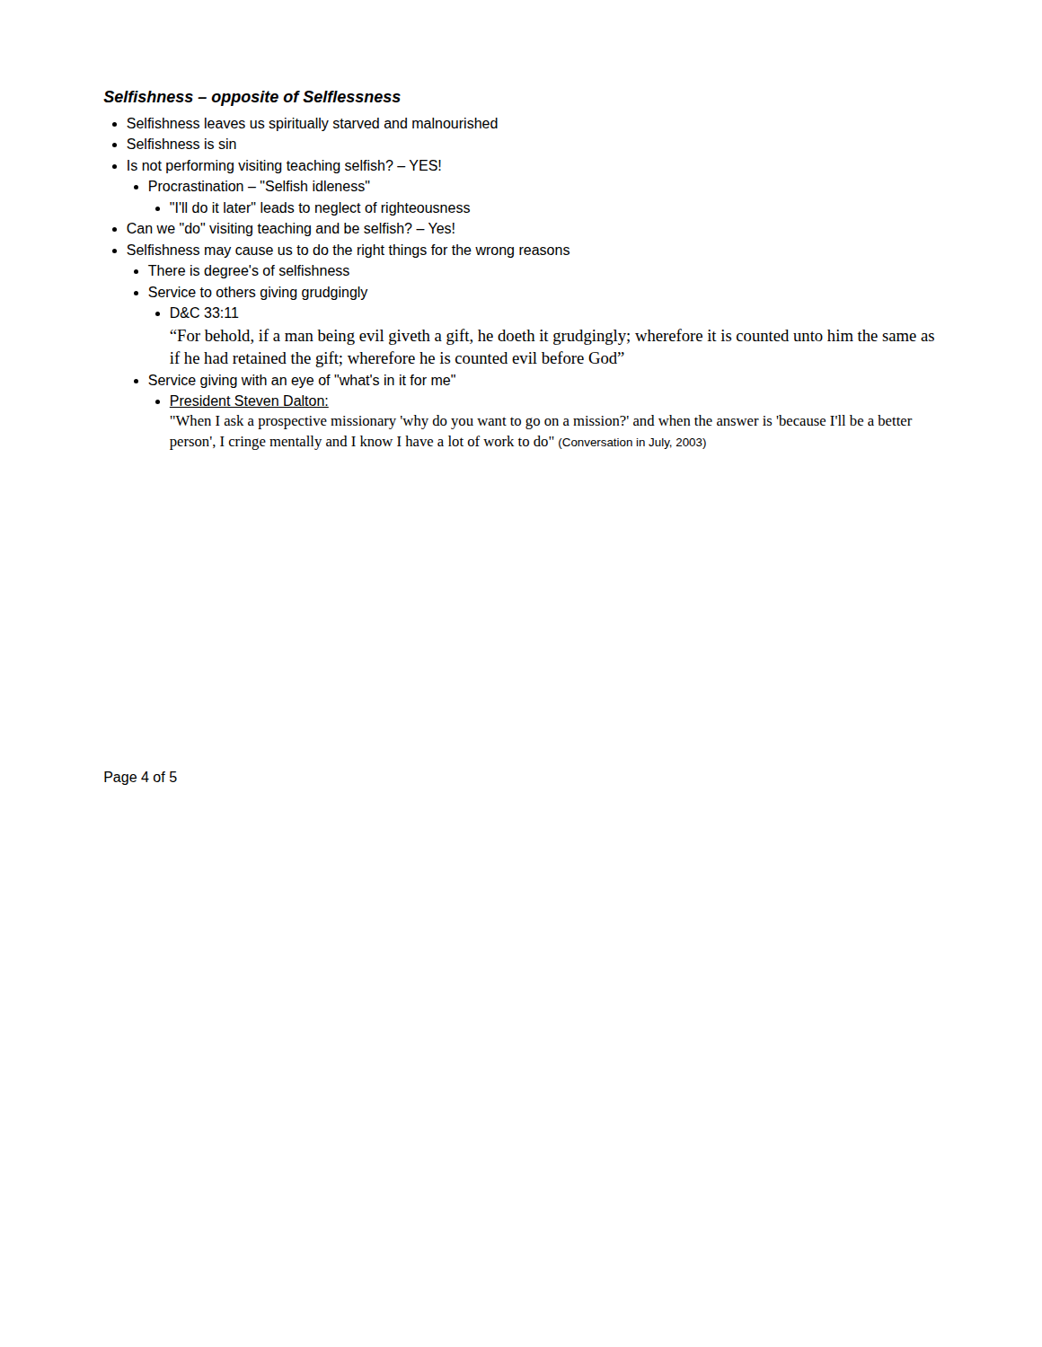Selfishness – opposite of Selflessness
Selfishness leaves us spiritually starved and malnourished
Selfishness is sin
Is not performing visiting teaching selfish? – YES!
Procrastination – "Selfish idleness"
"I'll do it later" leads to neglect of righteousness
Can we "do" visiting teaching and be selfish? – Yes!
Selfishness may cause us to do the right things for the wrong reasons
There is degree's of selfishness
Service to others giving grudgingly
D&C 33:11 “For behold, if a man being evil giveth a gift, he doeth it grudgingly; wherefore it is counted unto him the same as if he had retained the gift; wherefore he is counted evil before God”
Service giving with an eye of "what's in it for me"
President Steven Dalton: "When I ask a prospective missionary 'why do you want to go on a mission?' and when the answer is 'because I'll be a better person', I cringe mentally and I know I have a lot of work to do" (Conversation in July, 2003)
Page 4 of 5